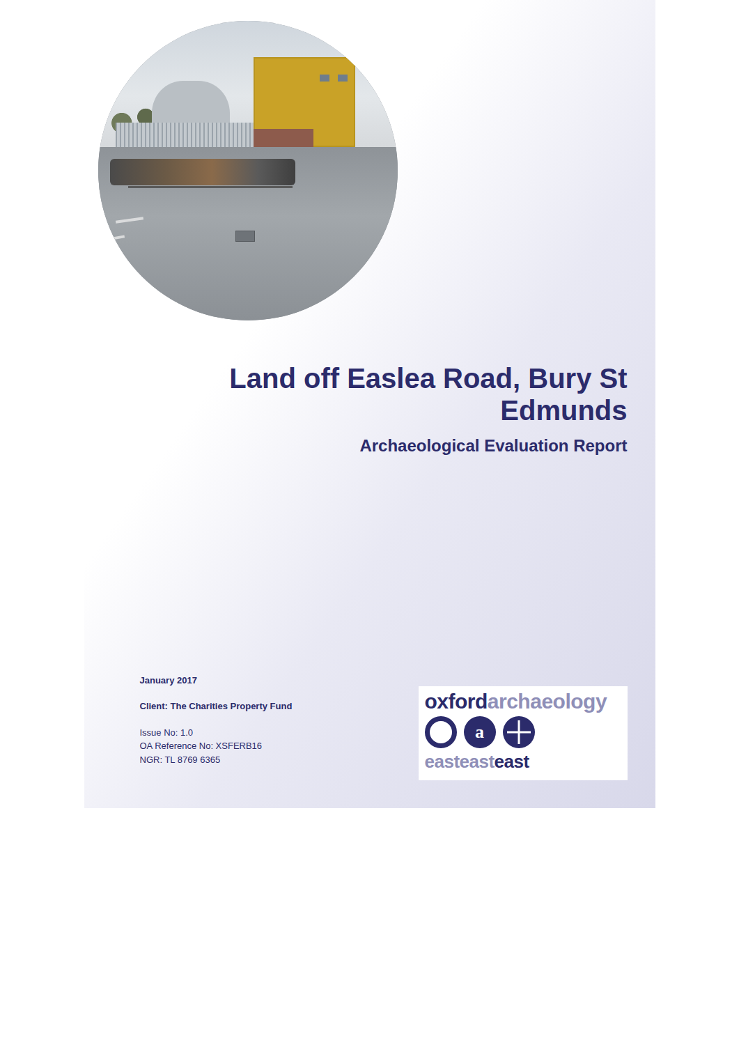Land off Easlea Road, Bury St Edmunds
Archaeological Evaluation Report
January 2017
Client: The Charities Property Fund
Issue No: 1.0
OA Reference No: XSFERB16
NGR: TL 8769 6365
oxfordarchaeology
a
east easteast